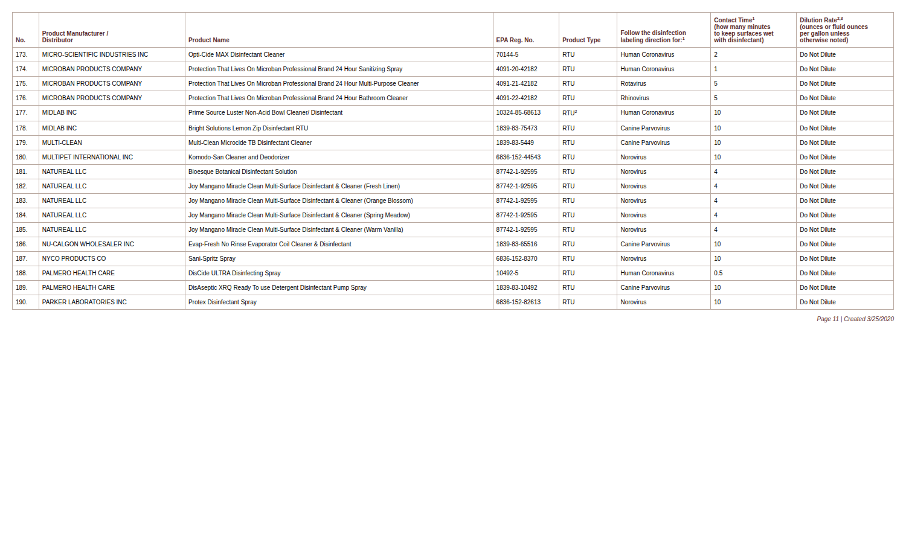| No. | Product Manufacturer / Distributor | Product Name | EPA Reg. No. | Product Type | Follow the disinfection labeling direction for: 1 | Contact Time 1 (how many minutes to keep surfaces wet with disinfectant) | Dilution Rate 2,3 (ounces or fluid ounces per gallon unless otherwise noted) |
| --- | --- | --- | --- | --- | --- | --- | --- |
| 173. | MICRO-SCIENTIFIC INDUSTRIES INC | Opti-Cide MAX Disinfectant Cleaner | 70144-5 | RTU | Human Coronavirus | 2 | Do Not Dilute |
| 174. | MICROBAN PRODUCTS COMPANY | Protection That Lives On Microban Professional Brand 24 Hour Sanitizing Spray | 4091-20-42182 | RTU | Human Coronavirus | 1 | Do Not Dilute |
| 175. | MICROBAN PRODUCTS COMPANY | Protection That Lives On Microban Professional Brand 24 Hour Multi-Purpose Cleaner | 4091-21-42182 | RTU | Rotavirus | 5 | Do Not Dilute |
| 176. | MICROBAN PRODUCTS COMPANY | Protection That Lives On Microban Professional Brand 24 Hour Bathroom Cleaner | 4091-22-42182 | RTU | Rhinovirus | 5 | Do Not Dilute |
| 177. | MIDLAB INC | Prime Source Luster Non-Acid Bowl Cleaner/ Disinfectant | 10324-85-68613 | RTU 2 | Human Coronavirus | 10 | Do Not Dilute |
| 178. | MIDLAB INC | Bright Solutions Lemon Zip Disinfectant RTU | 1839-83-75473 | RTU | Canine Parvovirus | 10 | Do Not Dilute |
| 179. | MULTI-CLEAN | Multi-Clean Microcide TB Disinfectant Cleaner | 1839-83-5449 | RTU | Canine Parvovirus | 10 | Do Not Dilute |
| 180. | MULTIPET INTERNATIONAL INC | Komodo-San Cleaner and Deodorizer | 6836-152-44543 | RTU | Norovirus | 10 | Do Not Dilute |
| 181. | NATUREAL LLC | Bioesque Botanical Disinfectant Solution | 87742-1-92595 | RTU | Norovirus | 4 | Do Not Dilute |
| 182. | NATUREAL LLC | Joy Mangano Miracle Clean Multi-Surface Disinfectant & Cleaner (Fresh Linen) | 87742-1-92595 | RTU | Norovirus | 4 | Do Not Dilute |
| 183. | NATUREAL LLC | Joy Mangano Miracle Clean Multi-Surface Disinfectant & Cleaner (Orange Blossom) | 87742-1-92595 | RTU | Norovirus | 4 | Do Not Dilute |
| 184. | NATUREAL LLC | Joy Mangano Miracle Clean Multi-Surface Disinfectant & Cleaner (Spring Meadow) | 87742-1-92595 | RTU | Norovirus | 4 | Do Not Dilute |
| 185. | NATUREAL LLC | Joy Mangano Miracle Clean Multi-Surface Disinfectant & Cleaner (Warm Vanilla) | 87742-1-92595 | RTU | Norovirus | 4 | Do Not Dilute |
| 186. | NU-CALGON WHOLESALER INC | Evap-Fresh No Rinse Evaporator Coil Cleaner & Disinfectant | 1839-83-65516 | RTU | Canine Parvovirus | 10 | Do Not Dilute |
| 187. | NYCO PRODUCTS CO | Sani-Spritz Spray | 6836-152-8370 | RTU | Norovirus | 10 | Do Not Dilute |
| 188. | PALMERO HEALTH CARE | DisCide ULTRA Disinfecting Spray | 10492-5 | RTU | Human Coronavirus | 0.5 | Do Not Dilute |
| 189. | PALMERO HEALTH CARE | DisAseptic XRQ Ready To use Detergent Disinfectant Pump Spray | 1839-83-10492 | RTU | Canine Parvovirus | 10 | Do Not Dilute |
| 190. | PARKER LABORATORIES INC | Protex Disinfectant Spray | 6836-152-82613 | RTU | Norovirus | 10 | Do Not Dilute |
Page 11 | Created 3/25/2020